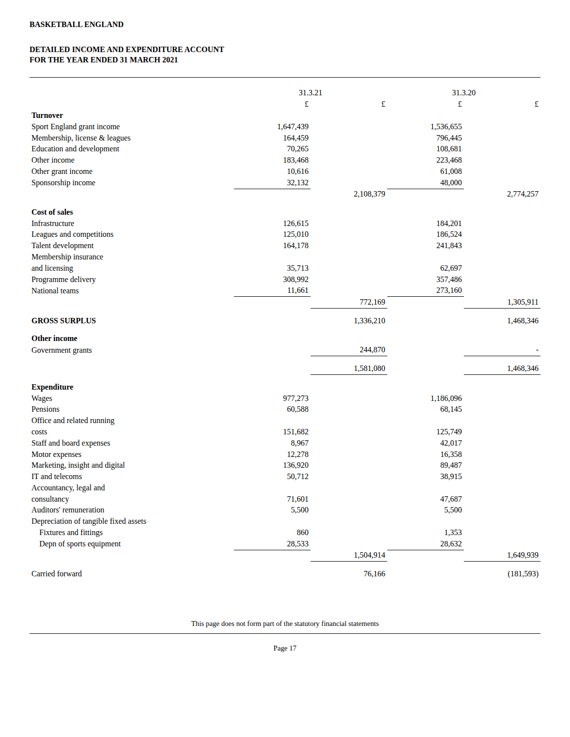BASKETBALL ENGLAND
DETAILED INCOME AND EXPENDITURE ACCOUNT
FOR THE YEAR ENDED 31 MARCH 2021
| | 31.3.21 | 31.3.20 |
| | £ | £ | £ | £ |
| Turnover | | | | |
| Sport England grant income | 1,647,439 | | 1,536,655 | |
| Membership, license & leagues | 164,459 | | 796,445 | |
| Education and development | 70,265 | | 108,681 | |
| Other income | 183,468 | | 223,468 | |
| Other grant income | 10,616 | | 61,008 | |
| Sponsorship income | 32,132 | | 48,000 | |
| | | 2,108,379 | | 2,774,257 |
| Cost of sales | | | | |
| Infrastructure | 126,615 | | 184,201 | |
| Leagues and competitions | 125,010 | | 186,524 | |
| Talent development | 164,178 | | 241,843 | |
| Membership insurance | | | | |
| and licensing | 35,713 | | 62,697 | |
| Programme delivery | 308,992 | | 357,486 | |
| National teams | 11,661 | | 273,160 | |
| | | 772,169 | | 1,305,911 |
| GROSS SURPLUS | | 1,336,210 | | 1,468,346 |
| Other income | | | | |
| Government grants | | 244,870 | | - |
| | | 1,581,080 | | 1,468,346 |
| Expenditure | | | | |
| Wages | 977,273 | | 1,186,096 | |
| Pensions | 60,588 | | 68,145 | |
| Office and related running | | | | |
| costs | 151,682 | | 125,749 | |
| Staff and board expenses | 8,967 | | 42,017 | |
| Motor expenses | 12,278 | | 16,358 | |
| Marketing, insight and digital | 136,920 | | 89,487 | |
| IT and telecoms | 50,712 | | 38,915 | |
| Accountancy, legal and | | | | |
| consultancy | 71,601 | | 47,687 | |
| Auditors' remuneration | 5,500 | | 5,500 | |
| Depreciation of tangible fixed assets | | | | |
| Fixtures and fittings | 860 | | 1,353 | |
| Depn of sports equipment | 28,533 | | 28,632 | |
| | | 1,504,914 | | 1,649,939 |
| Carried forward | | 76,166 | | (181,593) |
This page does not form part of the statutory financial statements
Page 17